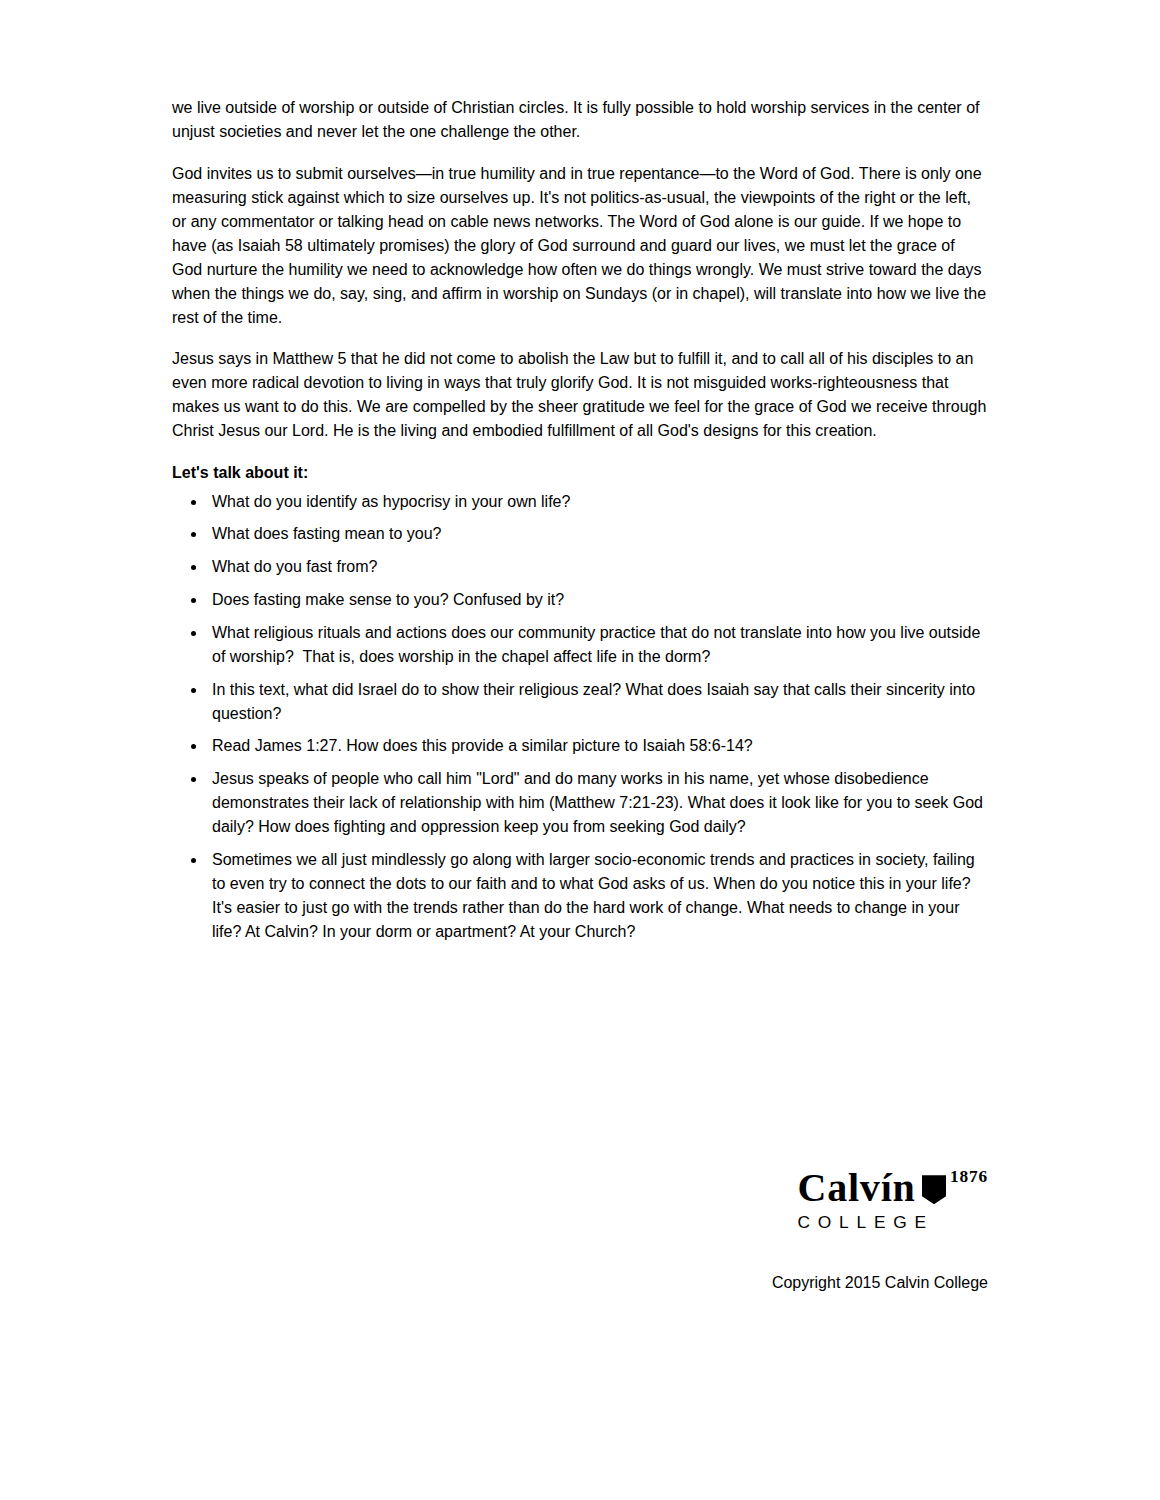we live outside of worship or outside of Christian circles. It is fully possible to hold worship services in the center of unjust societies and never let the one challenge the other.
God invites us to submit ourselves—in true humility and in true repentance—to the Word of God. There is only one measuring stick against which to size ourselves up. It's not politics-as-usual, the viewpoints of the right or the left, or any commentator or talking head on cable news networks. The Word of God alone is our guide. If we hope to have (as Isaiah 58 ultimately promises) the glory of God surround and guard our lives, we must let the grace of God nurture the humility we need to acknowledge how often we do things wrongly. We must strive toward the days when the things we do, say, sing, and affirm in worship on Sundays (or in chapel), will translate into how we live the rest of the time.
Jesus says in Matthew 5 that he did not come to abolish the Law but to fulfill it, and to call all of his disciples to an even more radical devotion to living in ways that truly glorify God. It is not misguided works-righteousness that makes us want to do this. We are compelled by the sheer gratitude we feel for the grace of God we receive through Christ Jesus our Lord. He is the living and embodied fulfillment of all God's designs for this creation.
Let's talk about it:
What do you identify as hypocrisy in your own life?
What does fasting mean to you?
What do you fast from?
Does fasting make sense to you? Confused by it?
What religious rituals and actions does our community practice that do not translate into how you live outside of worship? That is, does worship in the chapel affect life in the dorm?
In this text, what did Israel do to show their religious zeal? What does Isaiah say that calls their sincerity into question?
Read James 1:27. How does this provide a similar picture to Isaiah 58:6-14?
Jesus speaks of people who call him "Lord" and do many works in his name, yet whose disobedience demonstrates their lack of relationship with him (Matthew 7:21-23). What does it look like for you to seek God daily? How does fighting and oppression keep you from seeking God daily?
Sometimes we all just mindlessly go along with larger socio-economic trends and practices in society, failing to even try to connect the dots to our faith and to what God asks of us. When do you notice this in your life? It's easier to just go with the trends rather than do the hard work of change. What needs to change in your life? At Calvin? In your dorm or apartment? At your Church?
Calvín 1876
COLLEGE
Copyright 2015 Calvin College